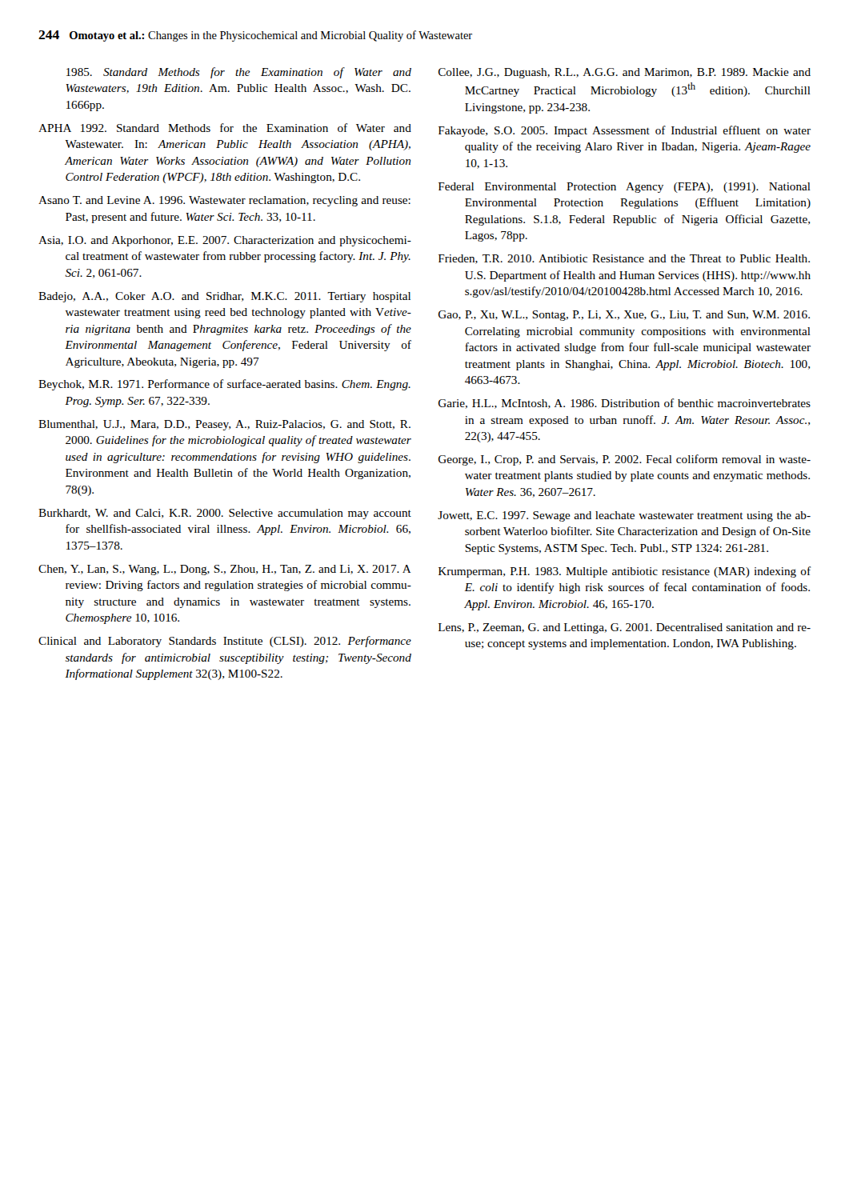244 Omotayo et al.: Changes in the Physicochemical and Microbial Quality of Wastewater
1985. Standard Methods for the Examination of Water and Wastewaters, 19th Edition. Am. Public Health Assoc., Wash. DC. 1666pp.
APHA 1992. Standard Methods for the Examination of Water and Wastewater. In: American Public Health Association (APHA), American Water Works Association (AWWA) and Water Pollution Control Federation (WPCF), 18th edition. Washington, D.C.
Asano T. and Levine A. 1996. Wastewater reclamation, recycling and reuse: Past, present and future. Water Sci. Tech. 33, 10-11.
Asia, I.O. and Akporhonor, E.E. 2007. Characterization and physicochemical treatment of wastewater from rubber processing factory. Int. J. Phy. Sci. 2, 061-067.
Badejo, A.A., Coker A.O. and Sridhar, M.K.C. 2011. Tertiary hospital wastewater treatment using reed bed technology planted with Vetiveria nigritana benth and Phragmites karka retz. Proceedings of the Environmental Management Conference, Federal University of Agriculture, Abeokuta, Nigeria, pp. 497
Beychok, M.R. 1971. Performance of surface-aerated basins. Chem. Engng. Prog. Symp. Ser. 67, 322-339.
Blumenthal, U.J., Mara, D.D., Peasey, A., Ruiz-Palacios, G. and Stott, R. 2000. Guidelines for the microbiological quality of treated wastewater used in agriculture: recommendations for revising WHO guidelines. Environment and Health Bulletin of the World Health Organization, 78(9).
Burkhardt, W. and Calci, K.R. 2000. Selective accumulation may account for shellfish-associated viral illness. Appl. Environ. Microbiol. 66, 1375–1378.
Chen, Y., Lan, S., Wang, L., Dong, S., Zhou, H., Tan, Z. and Li, X. 2017. A review: Driving factors and regulation strategies of microbial community structure and dynamics in wastewater treatment systems. Chemosphere 10, 1016.
Clinical and Laboratory Standards Institute (CLSI). 2012. Performance standards for antimicrobial susceptibility testing; Twenty-Second Informational Supplement 32(3), M100-S22.
Collee, J.G., Duguash, R.L., A.G.G. and Marimon, B.P. 1989. Mackie and McCartney Practical Microbiology (13th edition). Churchill Livingstone, pp. 234-238.
Fakayode, S.O. 2005. Impact Assessment of Industrial effluent on water quality of the receiving Alaro River in Ibadan, Nigeria. Ajeam-Ragee 10, 1-13.
Federal Environmental Protection Agency (FEPA), (1991). National Environmental Protection Regulations (Effluent Limitation) Regulations. S.1.8, Federal Republic of Nigeria Official Gazette, Lagos, 78pp.
Frieden, T.R. 2010. Antibiotic Resistance and the Threat to Public Health. U.S. Department of Health and Human Services (HHS). http://www.hhs.gov/asl/testify/2010/04/t20100428b.html Accessed March 10, 2016.
Gao, P., Xu, W.L., Sontag, P., Li, X., Xue, G., Liu, T. and Sun, W.M. 2016. Correlating microbial community compositions with environmental factors in activated sludge from four full-scale municipal wastewater treatment plants in Shanghai, China. Appl. Microbiol. Biotech. 100, 4663-4673.
Garie, H.L., McIntosh, A. 1986. Distribution of benthic macroinvertebrates in a stream exposed to urban runoff. J. Am. Water Resour. Assoc., 22(3), 447-455.
George, I., Crop, P. and Servais, P. 2002. Fecal coliform removal in wastewater treatment plants studied by plate counts and enzymatic methods. Water Res. 36, 2607–2617.
Jowett, E.C. 1997. Sewage and leachate wastewater treatment using the absorbent Waterloo biofilter. Site Characterization and Design of On-Site Septic Systems, ASTM Spec. Tech. Publ., STP 1324: 261-281.
Krumperman, P.H. 1983. Multiple antibiotic resistance (MAR) indexing of E. coli to identify high risk sources of fecal contamination of foods. Appl. Environ. Microbiol. 46, 165-170.
Lens, P., Zeeman, G. and Lettinga, G. 2001. Decentralised sanitation and reuse; concept systems and implementation. London, IWA Publishing.